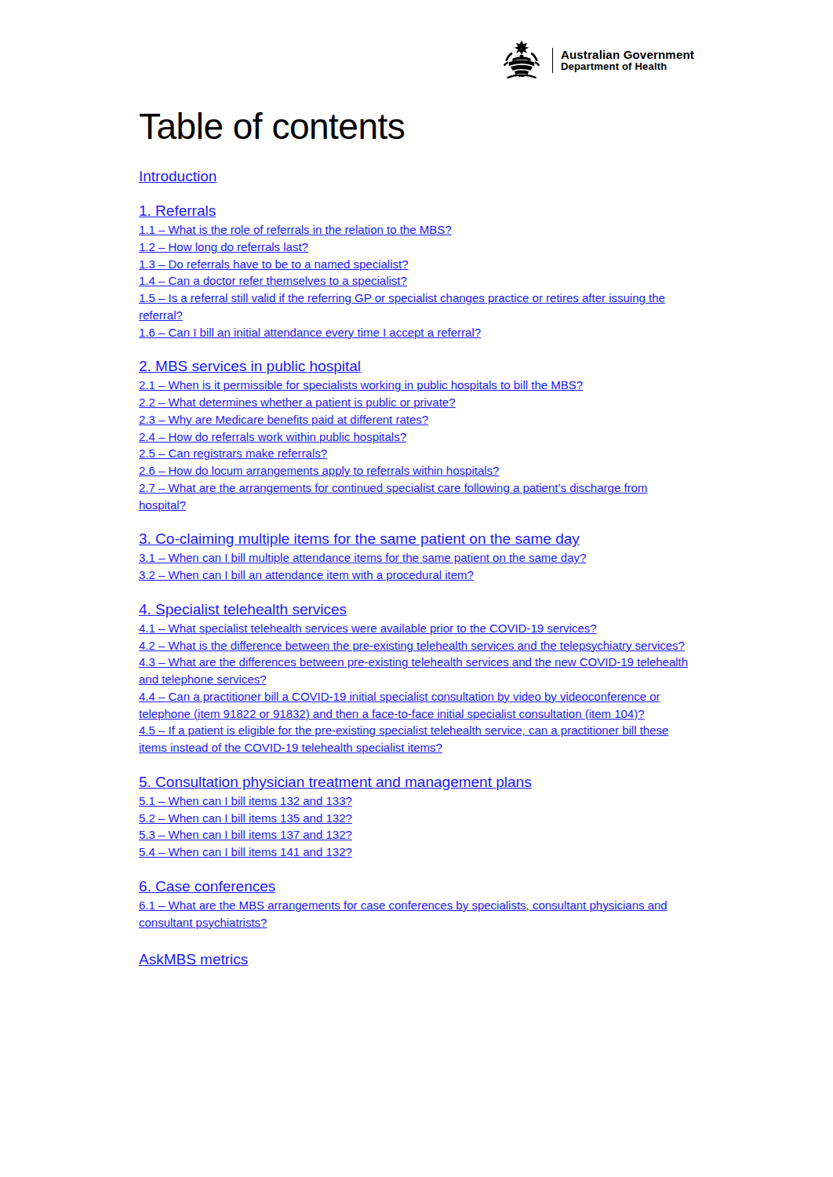Australian Government
Department of Health
Table of contents
Introduction
1. Referrals
1.1 – What is the role of referrals in the relation to the MBS?
1.2 – How long do referrals last?
1.3 – Do referrals have to be to a named specialist?
1.4 – Can a doctor refer themselves to a specialist?
1.5 – Is a referral still valid if the referring GP or specialist changes practice or retires after issuing the referral?
1.6 – Can I bill an initial attendance every time I accept a referral?
2. MBS services in public hospital
2.1 – When is it permissible for specialists working in public hospitals to bill the MBS?
2.2 – What determines whether a patient is public or private?
2.3 – Why are Medicare benefits paid at different rates?
2.4 – How do referrals work within public hospitals?
2.5 – Can registrars make referrals?
2.6 – How do locum arrangements apply to referrals within hospitals?
2.7 – What are the arrangements for continued specialist care following a patient’s discharge from hospital?
3. Co-claiming multiple items for the same patient on the same day
3.1 – When can I bill multiple attendance items for the same patient on the same day?
3.2 – When can I bill an attendance item with a procedural item?
4. Specialist telehealth services
4.1 – What specialist telehealth services were available prior to the COVID-19 services?
4.2 – What is the difference between the pre-existing telehealth services and the telepsychiatry services?
4.3 – What are the differences between pre-existing telehealth services and the new COVID-19 telehealth and telephone services?
4.4 – Can a practitioner bill a COVID-19 initial specialist consultation by video by videoconference or telephone (item 91822 or 91832) and then a face-to-face initial specialist consultation (item 104)?
4.5 – If a patient is eligible for the pre-existing specialist telehealth service, can a practitioner bill these items instead of the COVID-19 telehealth specialist items?
5. Consultation physician treatment and management plans
5.1 – When can I bill items 132 and 133?
5.2 – When can I bill items 135 and 132?
5.3 – When can I bill items 137 and 132?
5.4 – When can I bill items 141 and 132?
6. Case conferences
6.1 – What are the MBS arrangements for case conferences by specialists, consultant physicians and consultant psychiatrists?
AskMBS metrics